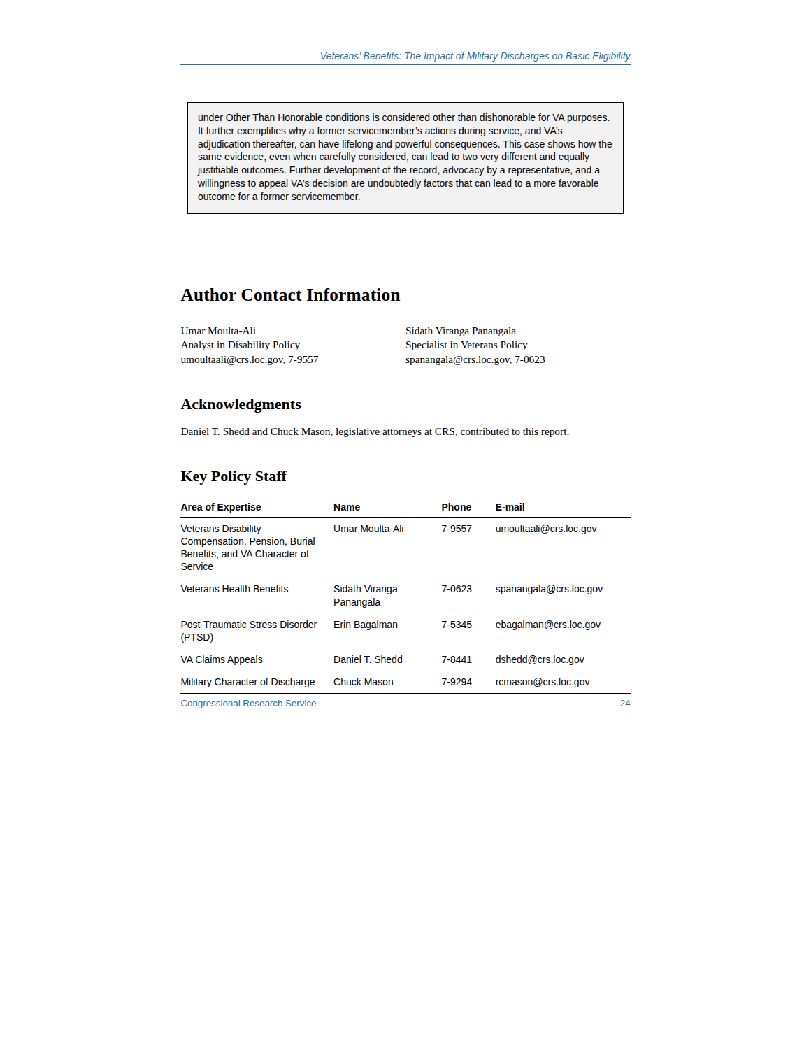Veterans’ Benefits: The Impact of Military Discharges on Basic Eligibility
under Other Than Honorable conditions is considered other than dishonorable for VA purposes. It further exemplifies why a former servicemember’s actions during service, and VA’s adjudication thereafter, can have lifelong and powerful consequences. This case shows how the same evidence, even when carefully considered, can lead to two very different and equally justifiable outcomes. Further development of the record, advocacy by a representative, and a willingness to appeal VA’s decision are undoubtedly factors that can lead to a more favorable outcome for a former servicemember.
Author Contact Information
| Umar Moulta-Ali Analyst in Disability Policy umoultaali@crs.loc.gov, 7-9557 | Sidath Viranga Panangala Specialist in Veterans Policy spanangala@crs.loc.gov, 7-0623 |
Acknowledgments
Daniel T. Shedd and Chuck Mason, legislative attorneys at CRS, contributed to this report.
Key Policy Staff
| Area of Expertise | Name | Phone | E-mail |
| --- | --- | --- | --- |
| Veterans Disability Compensation, Pension, Burial Benefits, and VA Character of Service | Umar Moulta-Ali | 7-9557 | umoultaali@crs.loc.gov |
| Veterans Health Benefits | Sidath Viranga Panangala | 7-0623 | spanangala@crs.loc.gov |
| Post-Traumatic Stress Disorder (PTSD) | Erin Bagalman | 7-5345 | ebagalman@crs.loc.gov |
| VA Claims Appeals | Daniel T. Shedd | 7-8441 | dshedd@crs.loc.gov |
| Military Character of Discharge | Chuck Mason | 7-9294 | rcmason@crs.loc.gov |
Congressional Research Service 24